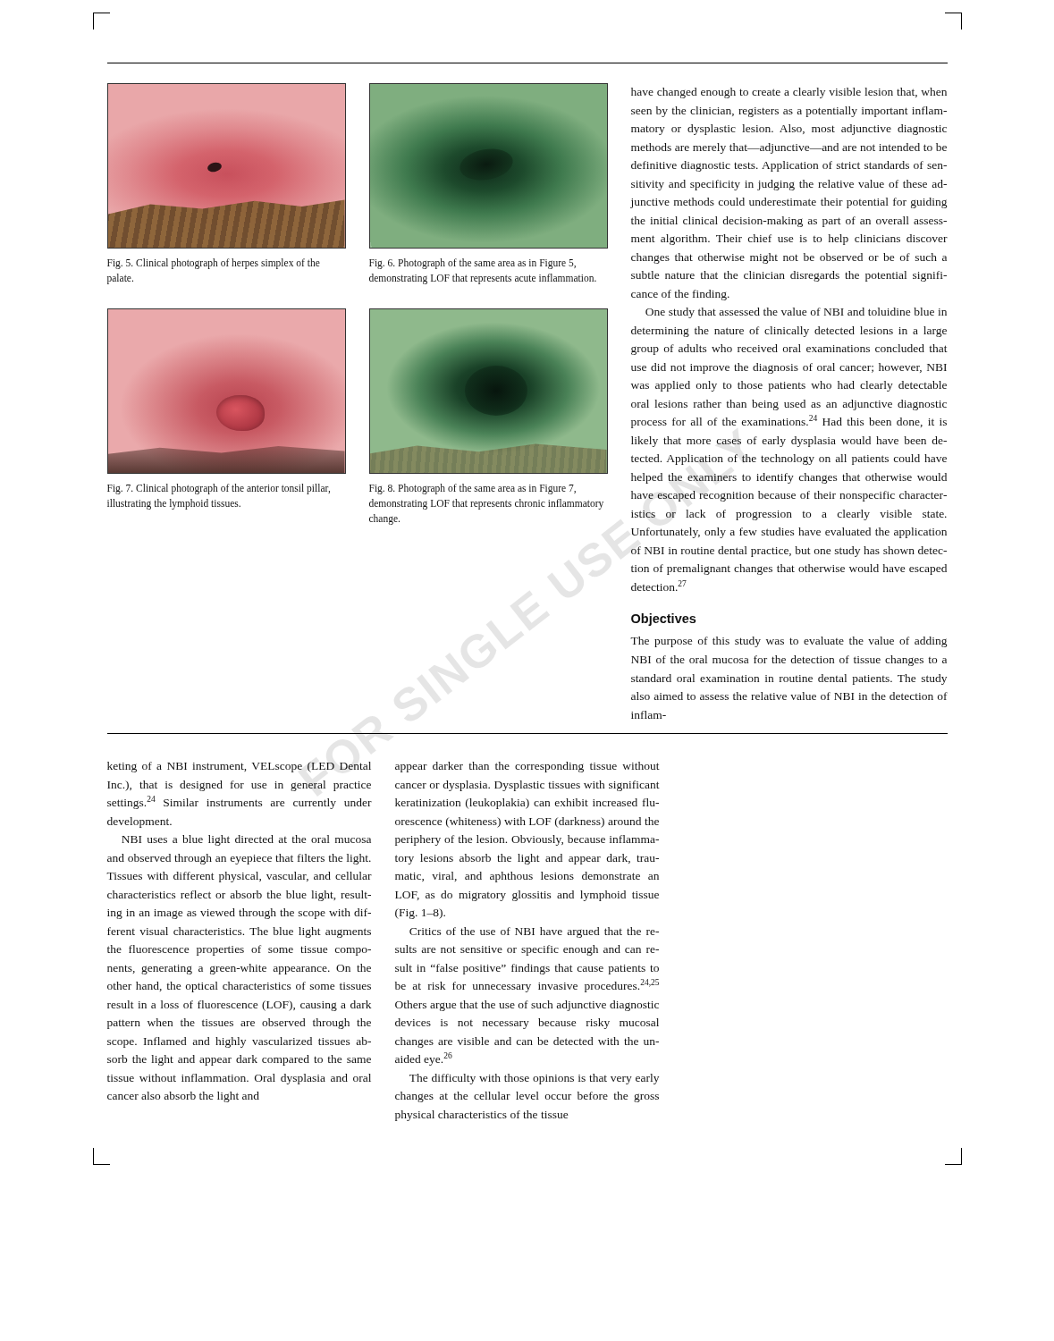FOR SINGLE USE ONLY
Fig. 5. Clinical photograph of herpes simplex of the palate.
Fig. 7. Clinical photograph of the anterior tonsil pillar, illustrating the lymphoid tissues.
Fig. 6. Photograph of the same area as in Figure 5, demonstrating LOF that represents acute inflammation.
Fig. 8. Photograph of the same area as in Figure 7, demonstrating LOF that represents chronic inflammatory change.
have changed enough to create a clearly visible lesion that, when seen by the clinician, registers as a potentially important inflammatory or dysplastic lesion. Also, most adjunctive diagnostic methods are merely that—adjunctive—and are not intended to be definitive diagnostic tests. Application of strict standards of sensitivity and specificity in judging the relative value of these adjunctive methods could underestimate their potential for guiding the initial clinical decision-making as part of an overall assessment algorithm. Their chief use is to help clinicians discover changes that otherwise might not be observed or be of such a subtle nature that the clinician disregards the potential significance of the finding.
One study that assessed the value of NBI and toluidine blue in determining the nature of clinically detected lesions in a large group of adults who received oral examinations concluded that use did not improve the diagnosis of oral cancer; however, NBI was applied only to those patients who had clearly detectable oral lesions rather than being used as an adjunctive diagnostic process for all of the examinations.24 Had this been done, it is likely that more cases of early dysplasia would have been detected. Application of the technology on all patients could have helped the examiners to identify changes that otherwise would have escaped recognition because of their nonspecific characteristics or lack of progression to a clearly visible state. Unfortunately, only a few studies have evaluated the application of NBI in routine dental practice, but one study has shown detection of premalignant changes that otherwise would have escaped detection.27
Objectives
The purpose of this study was to evaluate the value of adding NBI of the oral mucosa for the detection of tissue changes to a standard oral examination in routine dental patients. The study also aimed to assess the relative value of NBI in the detection of inflam-
keting of a NBI instrument, VELscope (LED Dental Inc.), that is designed for use in general practice settings.24 Similar instruments are currently under development.
NBI uses a blue light directed at the oral mucosa and observed through an eyepiece that filters the light. Tissues with different physical, vascular, and cellular characteristics reflect or absorb the blue light, resulting in an image as viewed through the scope with different visual characteristics. The blue light augments the fluorescence properties of some tissue components, generating a green-white appearance. On the other hand, the optical characteristics of some tissues result in a loss of fluorescence (LOF), causing a dark pattern when the tissues are observed through the scope. Inflamed and highly vascularized tissues absorb the light and appear dark compared to the same tissue without inflammation. Oral dysplasia and oral cancer also absorb the light and
appear darker than the corresponding tissue without cancer or dysplasia. Dysplastic tissues with significant keratinization (leukoplakia) can exhibit increased fluorescence (whiteness) with LOF (darkness) around the periphery of the lesion. Obviously, because inflammatory lesions absorb the light and appear dark, traumatic, viral, and aphthous lesions demonstrate an LOF, as do migratory glossitis and lymphoid tissue (Fig. 1–8).
Critics of the use of NBI have argued that the results are not sensitive or specific enough and can result in “false positive” findings that cause patients to be at risk for unnecessary invasive procedures.24,25 Others argue that the use of such adjunctive diagnostic devices is not necessary because risky mucosal changes are visible and can be detected with the unaided eye.26
The difficulty with those opinions is that very early changes at the cellular level occur before the gross physical characteristics of the tissue